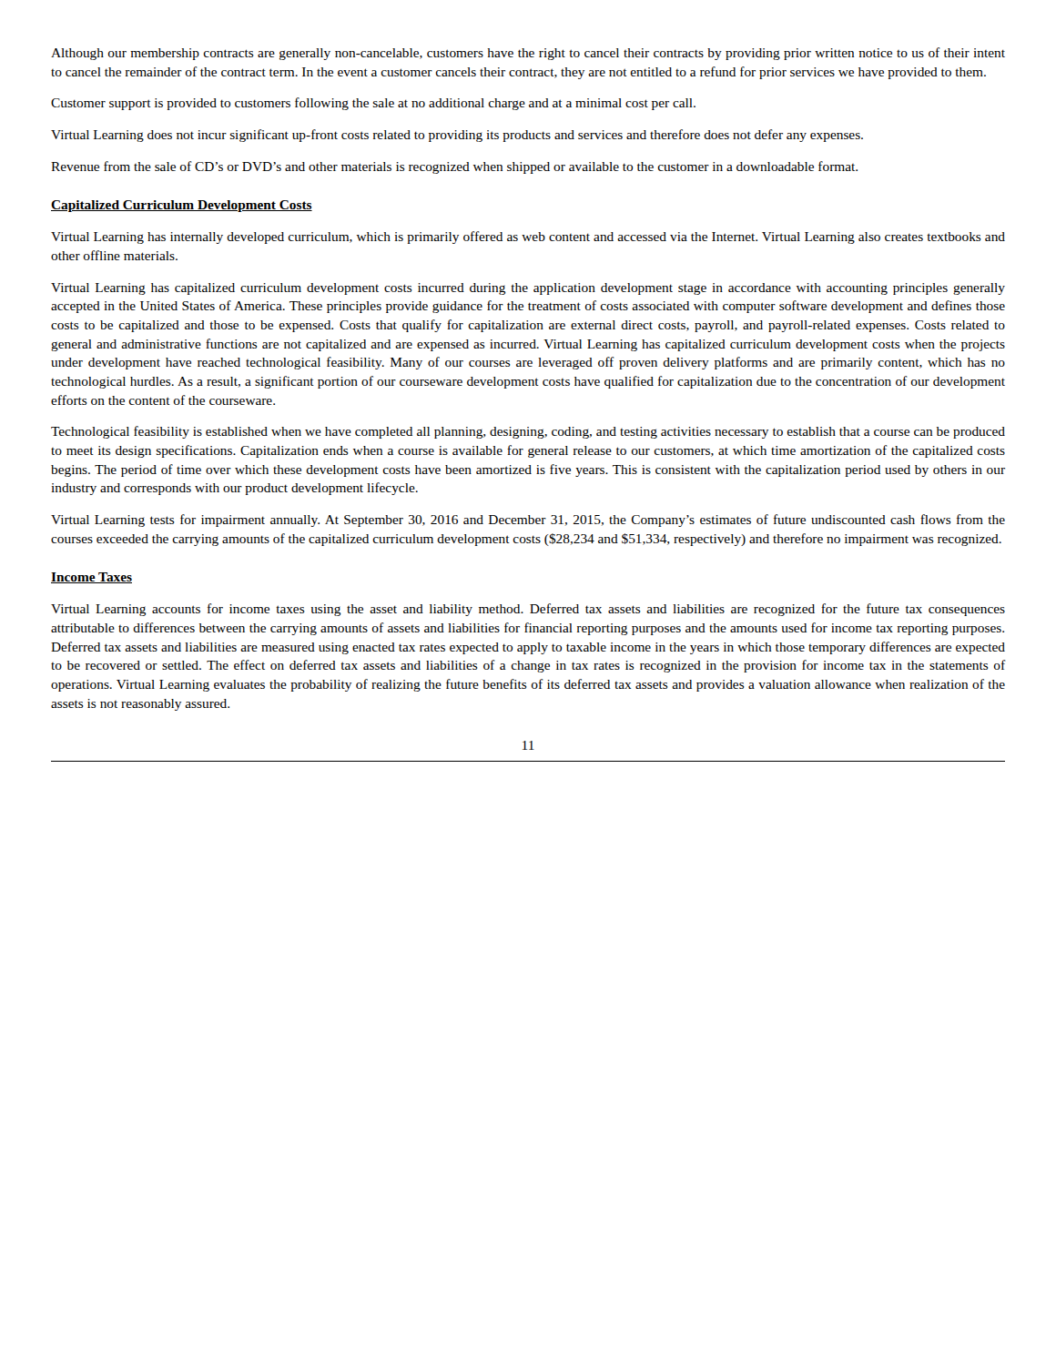Although our membership contracts are generally non-cancelable, customers have the right to cancel their contracts by providing prior written notice to us of their intent to cancel the remainder of the contract term. In the event a customer cancels their contract, they are not entitled to a refund for prior services we have provided to them.
Customer support is provided to customers following the sale at no additional charge and at a minimal cost per call.
Virtual Learning does not incur significant up-front costs related to providing its products and services and therefore does not defer any expenses.
Revenue from the sale of CD’s or DVD’s and other materials is recognized when shipped or available to the customer in a downloadable format.
Capitalized Curriculum Development Costs
Virtual Learning has internally developed curriculum, which is primarily offered as web content and accessed via the Internet. Virtual Learning also creates textbooks and other offline materials.
Virtual Learning has capitalized curriculum development costs incurred during the application development stage in accordance with accounting principles generally accepted in the United States of America. These principles provide guidance for the treatment of costs associated with computer software development and defines those costs to be capitalized and those to be expensed. Costs that qualify for capitalization are external direct costs, payroll, and payroll-related expenses. Costs related to general and administrative functions are not capitalized and are expensed as incurred. Virtual Learning has capitalized curriculum development costs when the projects under development have reached technological feasibility. Many of our courses are leveraged off proven delivery platforms and are primarily content, which has no technological hurdles. As a result, a significant portion of our courseware development costs have qualified for capitalization due to the concentration of our development efforts on the content of the courseware.
Technological feasibility is established when we have completed all planning, designing, coding, and testing activities necessary to establish that a course can be produced to meet its design specifications. Capitalization ends when a course is available for general release to our customers, at which time amortization of the capitalized costs begins. The period of time over which these development costs have been amortized is five years. This is consistent with the capitalization period used by others in our industry and corresponds with our product development lifecycle.
Virtual Learning tests for impairment annually. At September 30, 2016 and December 31, 2015, the Company’s estimates of future undiscounted cash flows from the courses exceeded the carrying amounts of the capitalized curriculum development costs ($28,234 and $51,334, respectively) and therefore no impairment was recognized.
Income Taxes
Virtual Learning accounts for income taxes using the asset and liability method. Deferred tax assets and liabilities are recognized for the future tax consequences attributable to differences between the carrying amounts of assets and liabilities for financial reporting purposes and the amounts used for income tax reporting purposes. Deferred tax assets and liabilities are measured using enacted tax rates expected to apply to taxable income in the years in which those temporary differences are expected to be recovered or settled. The effect on deferred tax assets and liabilities of a change in tax rates is recognized in the provision for income tax in the statements of operations. Virtual Learning evaluates the probability of realizing the future benefits of its deferred tax assets and provides a valuation allowance when realization of the assets is not reasonably assured.
11